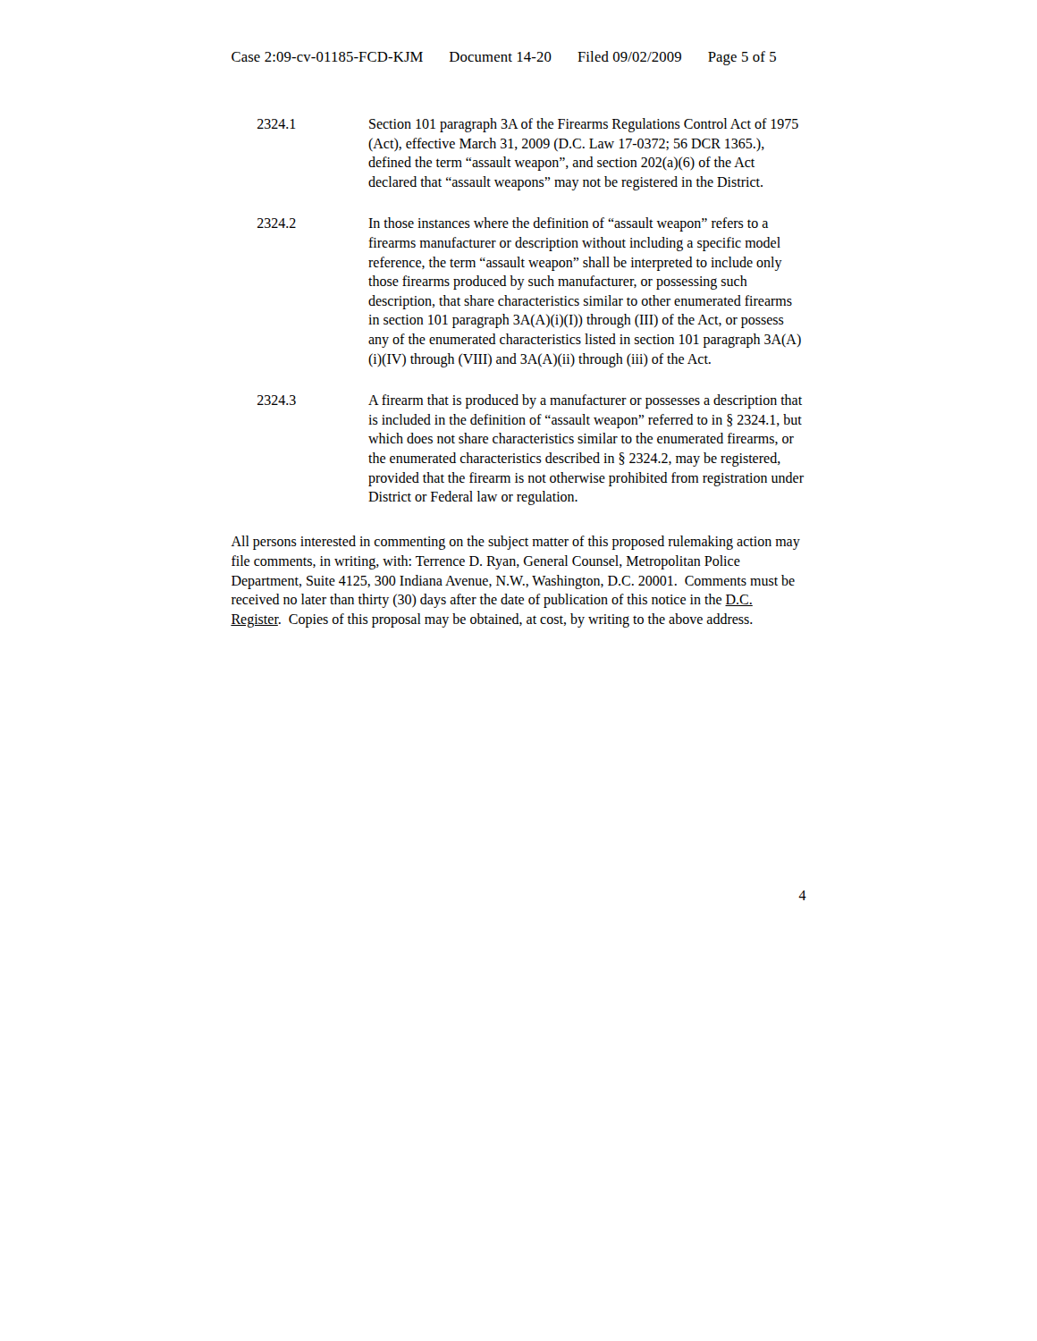Case 2:09-cv-01185-FCD-KJM Document 14-20 Filed 09/02/2009 Page 5 of 5
2324.1
Section 101 paragraph 3A of the Firearms Regulations Control Act of 1975 (Act), effective March 31, 2009 (D.C. Law 17-0372; 56 DCR 1365.), defined the term “assault weapon”, and section 202(a)(6) of the Act declared that “assault weapons” may not be registered in the District.
2324.2
In those instances where the definition of “assault weapon” refers to a firearms manufacturer or description without including a specific model reference, the term “assault weapon” shall be interpreted to include only those firearms produced by such manufacturer, or possessing such description, that share characteristics similar to other enumerated firearms in section 101 paragraph 3A(A)(i)(I)) through (III) of the Act, or possess any of the enumerated characteristics listed in section 101 paragraph 3A(A)(i)(IV) through (VIII) and 3A(A)(ii) through (iii) of the Act.
2324.3
A firearm that is produced by a manufacturer or possesses a description that is included in the definition of “assault weapon” referred to in § 2324.1, but which does not share characteristics similar to the enumerated firearms, or the enumerated characteristics described in § 2324.2, may be registered, provided that the firearm is not otherwise prohibited from registration under District or Federal law or regulation.
All persons interested in commenting on the subject matter of this proposed rulemaking action may file comments, in writing, with: Terrence D. Ryan, General Counsel, Metropolitan Police Department, Suite 4125, 300 Indiana Avenue, N.W., Washington, D.C. 20001. Comments must be received no later than thirty (30) days after the date of publication of this notice in the D.C. Register. Copies of this proposal may be obtained, at cost, by writing to the above address.
4